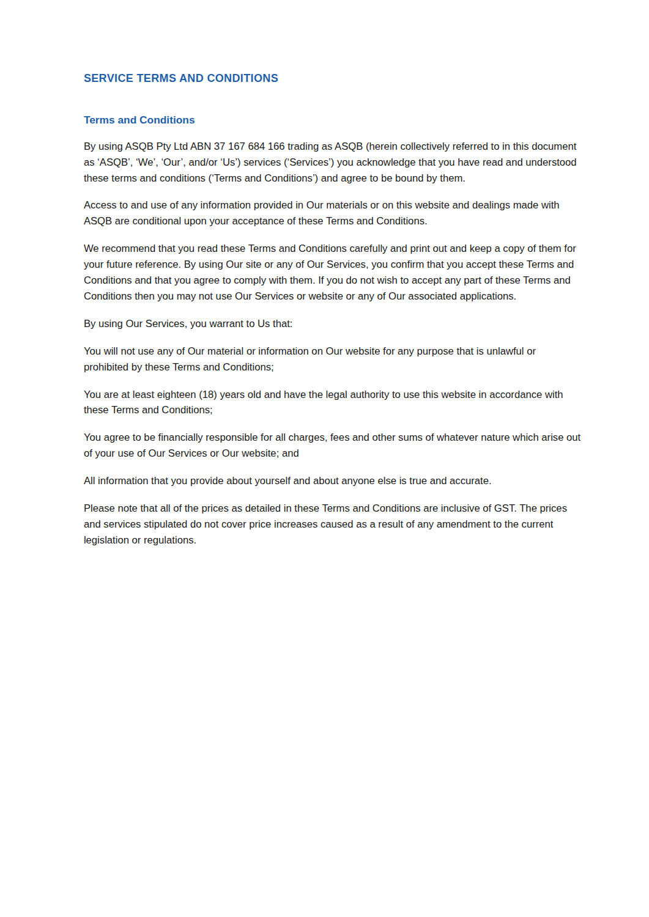SERVICE TERMS AND CONDITIONS
Terms and Conditions
By using ASQB Pty Ltd ABN 37 167 684 166 trading as ASQB (herein collectively referred to in this document as ‘ASQB’, ‘We’, ‘Our’, and/or ‘Us’) services (‘Services’) you acknowledge that you have read and understood these terms and conditions (‘Terms and Conditions’) and agree to be bound by them.
Access to and use of any information provided in Our materials or on this website and dealings made with ASQB are conditional upon your acceptance of these Terms and Conditions.
We recommend that you read these Terms and Conditions carefully and print out and keep a copy of them for your future reference. By using Our site or any of Our Services, you confirm that you accept these Terms and Conditions and that you agree to comply with them. If you do not wish to accept any part of these Terms and Conditions then you may not use Our Services or website or any of Our associated applications.
By using Our Services, you warrant to Us that:
You will not use any of Our material or information on Our website for any purpose that is unlawful or prohibited by these Terms and Conditions;
You are at least eighteen (18) years old and have the legal authority to use this website in accordance with these Terms and Conditions;
You agree to be financially responsible for all charges, fees and other sums of whatever nature which arise out of your use of Our Services or Our website; and
All information that you provide about yourself and about anyone else is true and accurate.
Please note that all of the prices as detailed in these Terms and Conditions are inclusive of GST. The prices and services stipulated do not cover price increases caused as a result of any amendment to the current legislation or regulations.